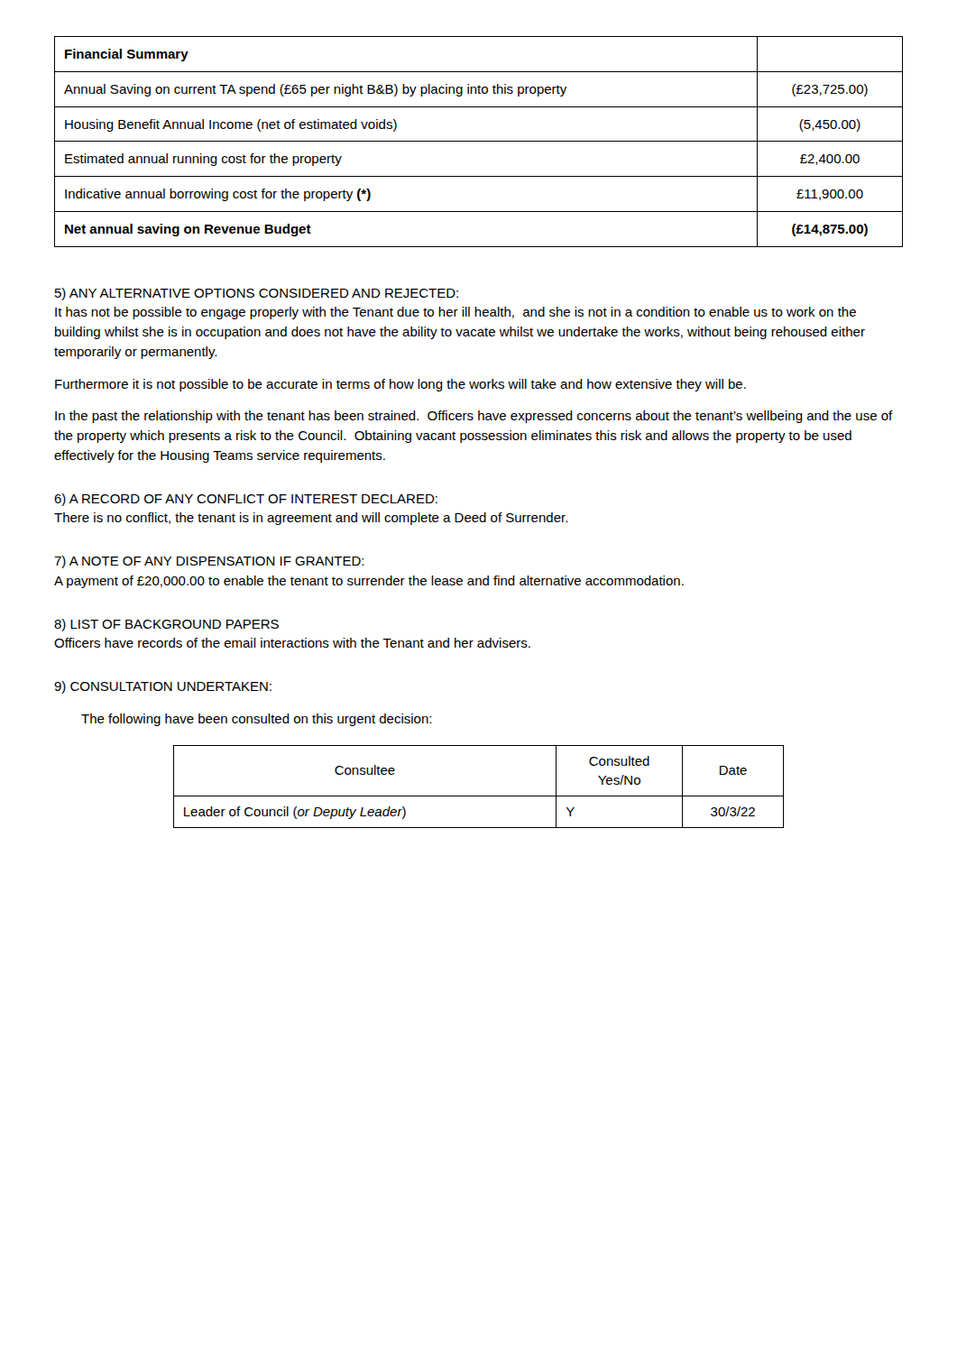| Financial Summary | |
| Annual Saving on current TA spend (£65 per night B&B) by placing into this property | (£23,725.00) |
| Housing Benefit Annual Income (net of estimated voids) | (5,450.00) |
| Estimated annual running cost for the property | £2,400.00 |
| Indicative annual borrowing cost for the property (*) | £11,900.00 |
| Net annual saving on Revenue Budget | (£14,875.00) |
5) ANY ALTERNATIVE OPTIONS CONSIDERED AND REJECTED:
It has not be possible to engage properly with the Tenant due to her ill health, and she is not in a condition to enable us to work on the building whilst she is in occupation and does not have the ability to vacate whilst we undertake the works, without being rehoused either temporarily or permanently.
Furthermore it is not possible to be accurate in terms of how long the works will take and how extensive they will be.
In the past the relationship with the tenant has been strained. Officers have expressed concerns about the tenant’s wellbeing and the use of the property which presents a risk to the Council. Obtaining vacant possession eliminates this risk and allows the property to be used effectively for the Housing Teams service requirements.
6) A RECORD OF ANY CONFLICT OF INTEREST DECLARED:
There is no conflict, the tenant is in agreement and will complete a Deed of Surrender.
7) A NOTE OF ANY DISPENSATION IF GRANTED:
A payment of £20,000.00 to enable the tenant to surrender the lease and find alternative accommodation.
8) LIST OF BACKGROUND PAPERS
Officers have records of the email interactions with the Tenant and her advisers.
9) CONSULTATION UNDERTAKEN:
The following have been consulted on this urgent decision:
| Consultee | Consulted Yes/No | Date |
| --- | --- | --- |
| Leader of Council ( or Deputy Leader ) | Y | 30/3/22 |